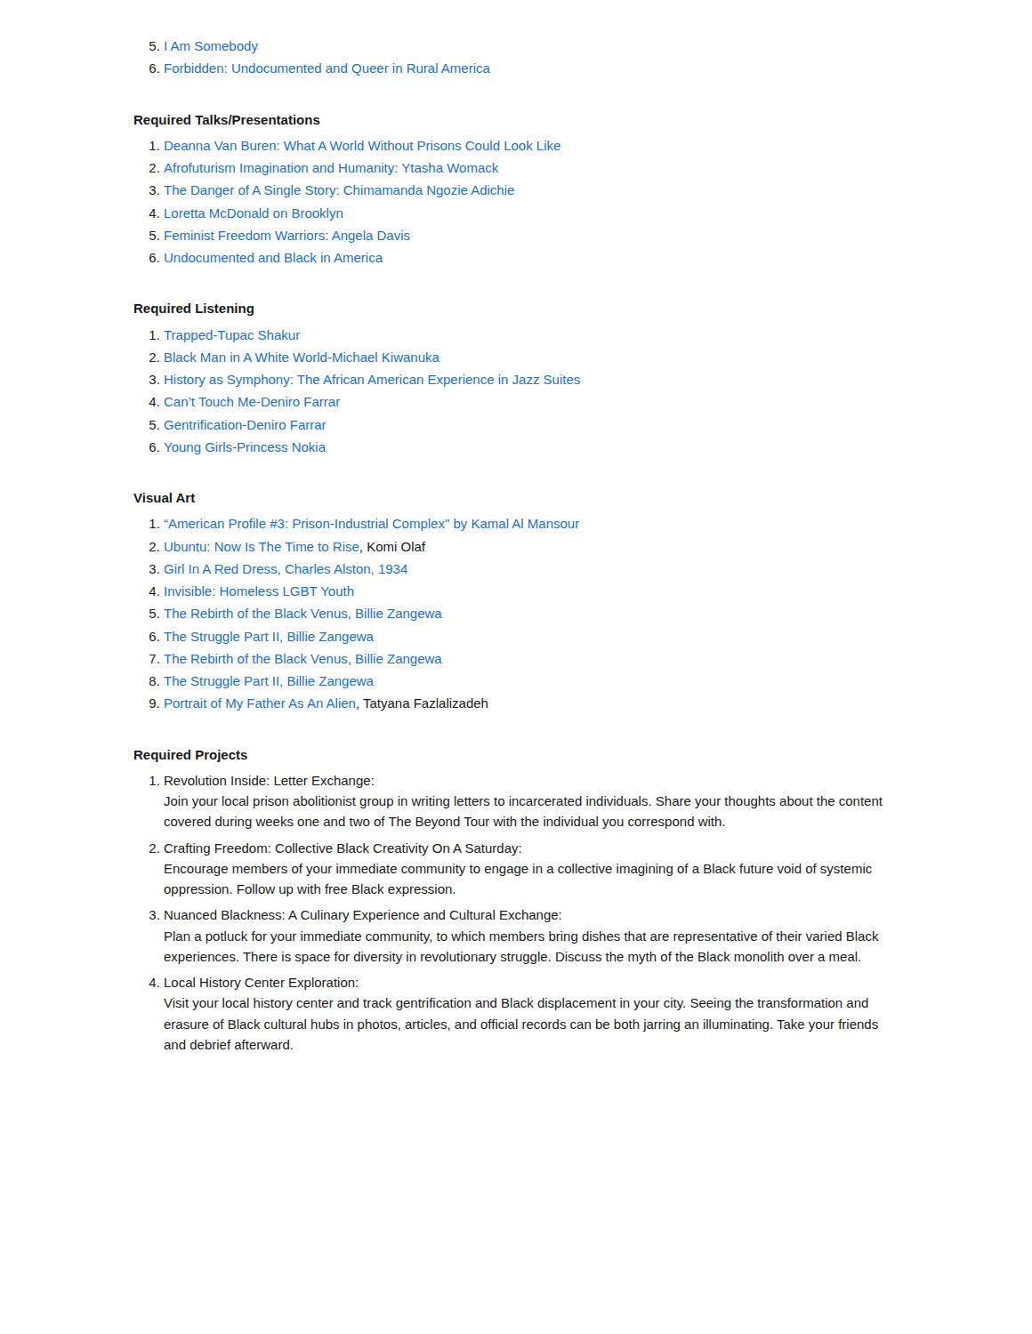I Am Somebody
Forbidden: Undocumented and Queer in Rural America
Required Talks/Presentations
Deanna Van Buren: What A World Without Prisons Could Look Like
Afrofuturism Imagination and Humanity: Ytasha Womack
The Danger of A Single Story: Chimamanda Ngozie Adichie
Loretta McDonald on Brooklyn
Feminist Freedom Warriors: Angela Davis
Undocumented and Black in America
Required Listening
Trapped-Tupac Shakur
Black Man in A White World-Michael Kiwanuka
History as Symphony: The African American Experience in Jazz Suites
Can’t Touch Me-Deniro Farrar
Gentrification-Deniro Farrar
Young Girls-Princess Nokia
Visual Art
“American Profile #3: Prison-Industrial Complex" by Kamal Al Mansour
Ubuntu: Now Is The Time to Rise, Komi Olaf
Girl In A Red Dress, Charles Alston, 1934
Invisible: Homeless LGBT Youth
The Rebirth of the Black Venus, Billie Zangewa
The Struggle Part II, Billie Zangewa
The Rebirth of the Black Venus, Billie Zangewa
The Struggle Part II, Billie Zangewa
Portrait of My Father As An Alien, Tatyana Fazlalizadeh
Required Projects
Revolution Inside: Letter Exchange:
Join your local prison abolitionist group in writing letters to incarcerated individuals. Share your thoughts about the content covered during weeks one and two of The Beyond Tour with the individual you correspond with.
Crafting Freedom: Collective Black Creativity On A Saturday:
Encourage members of your immediate community to engage in a collective imagining of a Black future void of systemic oppression. Follow up with free Black expression.
Nuanced Blackness: A Culinary Experience and Cultural Exchange:
Plan a potluck for your immediate community, to which members bring dishes that are representative of their varied Black experiences. There is space for diversity in revolutionary struggle. Discuss the myth of the Black monolith over a meal.
Local History Center Exploration:
Visit your local history center and track gentrification and Black displacement in your city. Seeing the transformation and erasure of Black cultural hubs in photos, articles, and official records can be both jarring an illuminating. Take your friends and debrief afterward.